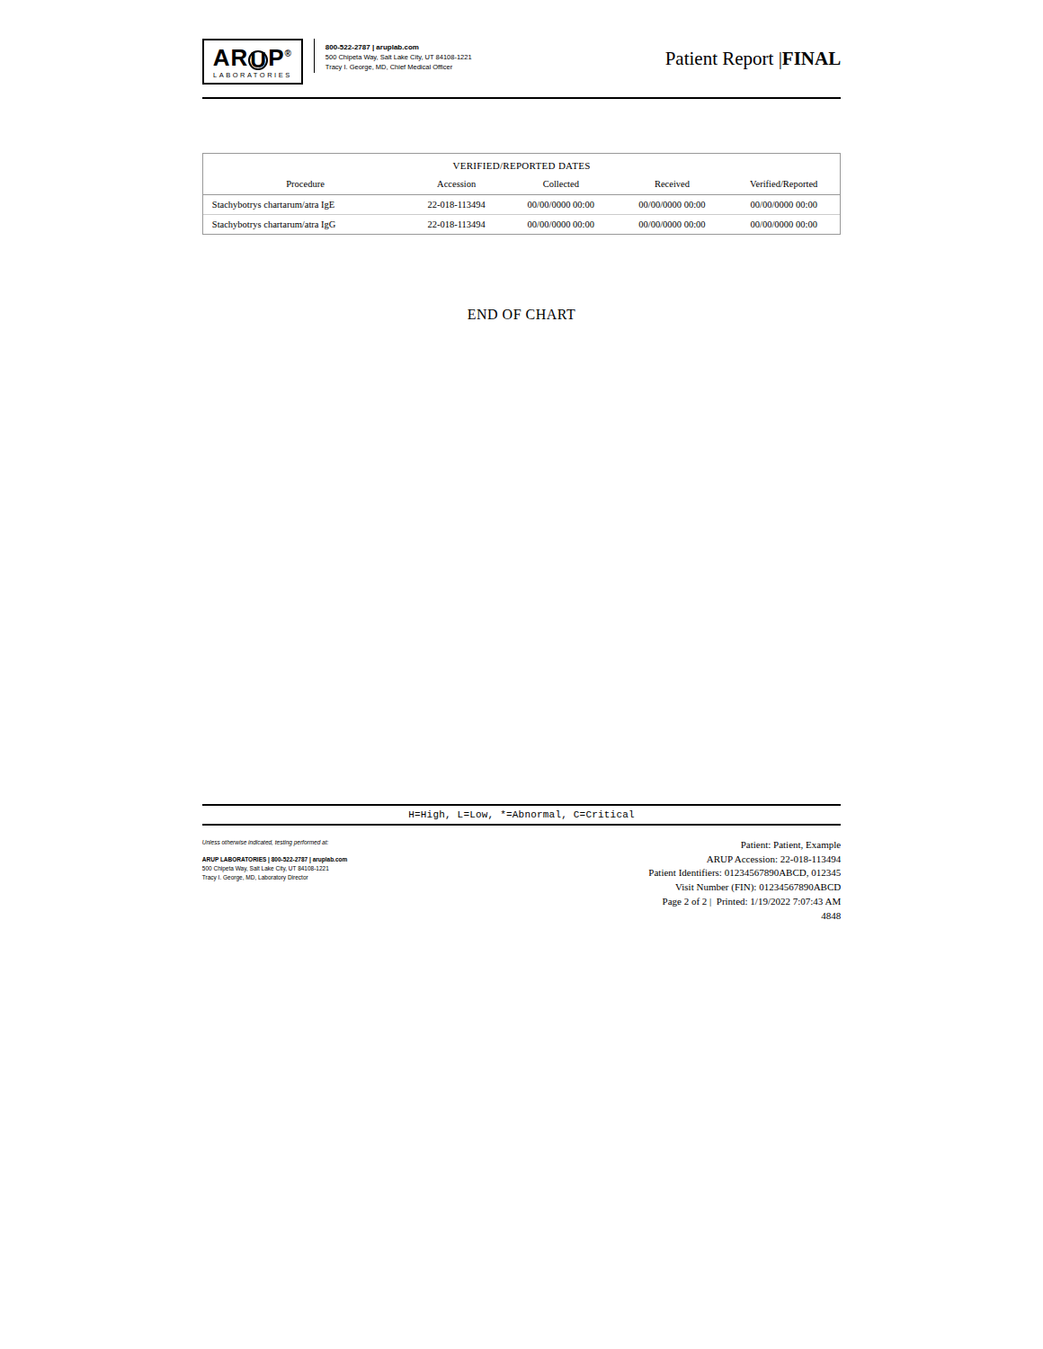ARUP®
LABORATORIES
800-522-2787 | aruplab.com
500 Chipeta Way, Salt Lake City, UT 84108-1221
Tracy I. George, MD, Chief Medical Officer
Patient Report |FINAL
VERIFIED/REPORTED DATES
| Procedure | Accession | Collected | Received | Verified/Reported |
| --- | --- | --- | --- | --- |
| Stachybotrys chartarum/atra IgE | 22-018-113494 | 00/00/0000 00:00 | 00/00/0000 00:00 | 00/00/0000 00:00 |
| Stachybotrys chartarum/atra IgG | 22-018-113494 | 00/00/0000 00:00 | 00/00/0000 00:00 | 00/00/0000 00:00 |
END OF CHART
H=High, L=Low, *=Abnormal, C=Critical
Unless otherwise indicated, testing performed at: ARUP LABORATORIES | 800-522-2787 | aruplab.com
500 Chipeta Way, Salt Lake City, UT 84108-1221
Tracy I. George, MD, Laboratory Director
Patient: Patient, Example
ARUP Accession: 22-018-113494
Patient Identifiers: 01234567890ABCD, 012345
Visit Number (FIN): 01234567890ABCD
Page 2 of 2 | Printed: 1/19/2022 7:07:43 AM
4848